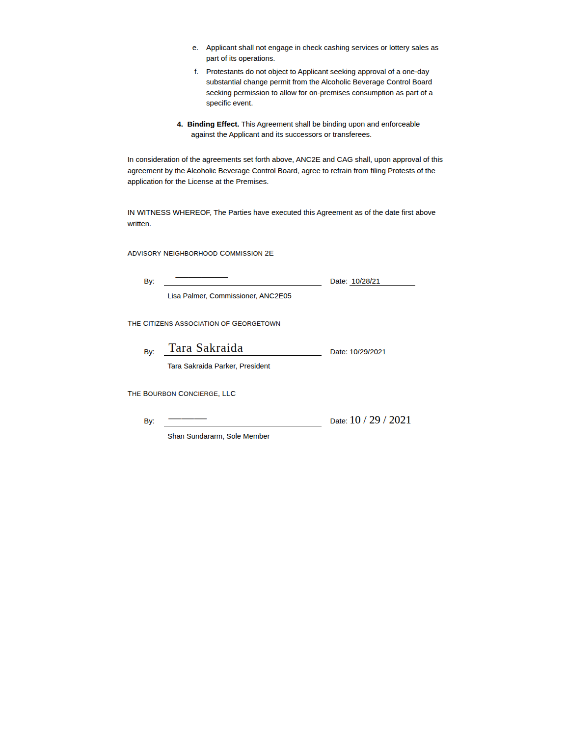Applicant shall not engage in check cashing services or lottery sales as part of its operations.
Protestants do not object to Applicant seeking approval of a one-day substantial change permit from the Alcoholic Beverage Control Board seeking permission to allow for on-premises consumption as part of a specific event.
4. Binding Effect. This Agreement shall be binding upon and enforceable against the Applicant and its successors or transferees.
In consideration of the agreements set forth above, ANC2E and CAG shall, upon approval of this agreement by the Alcoholic Beverage Control Board, agree to refrain from filing Protests of the application for the License at the Premises.
IN WITNESS WHEREOF, The Parties have executed this Agreement as of the date first above written.
ADVISORY NEIGHBORHOOD COMMISSION 2E
By:————Date: 10/28/21
Lisa Palmer, Commissioner, ANC2E05
THE CITIZENS ASSOCIATION OF GEORGETOWN
By: Tara Sakraida Date:10/29/2021
Tara Sakraida Parker, President
THE BOURBON CONCIERGE, LLC
By:———Date:10 / 29 / 2021
Shan Sundararm, Sole Member